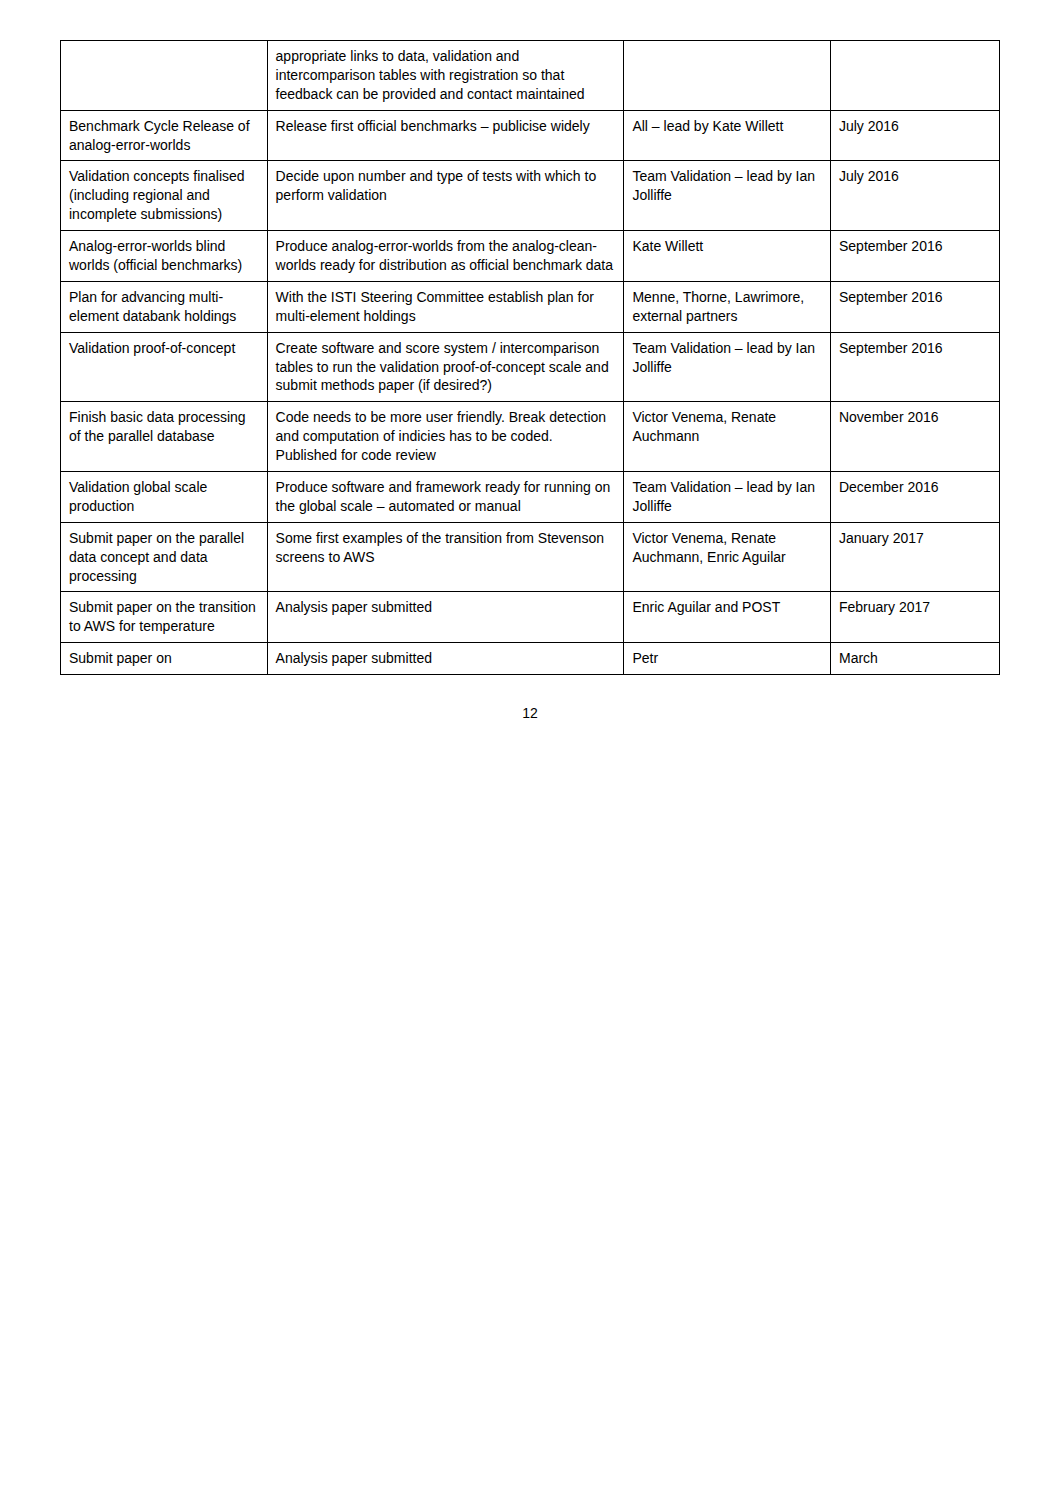| | appropriate links to data, validation and intercomparison tables with registration so that feedback can be provided and contact maintained | | |
| Benchmark Cycle Release of analog-error-worlds | Release first official benchmarks – publicise widely | All – lead by Kate Willett | July 2016 |
| Validation concepts finalised (including regional and incomplete submissions) | Decide upon number and type of tests with which to perform validation | Team Validation – lead by Ian Jolliffe | July 2016 |
| Analog-error-worlds blind worlds (official benchmarks) | Produce analog-error-worlds from the analog-clean-worlds ready for distribution as official benchmark data | Kate Willett | September 2016 |
| Plan for advancing multi-element databank holdings | With the ISTI Steering Committee establish plan for multi-element holdings | Menne, Thorne, Lawrimore, external partners | September 2016 |
| Validation proof-of-concept | Create software and score system / intercomparison tables to run the validation proof-of-concept scale and submit methods paper (if desired?) | Team Validation – lead by Ian Jolliffe | September 2016 |
| Finish basic data processing of the parallel database | Code needs to be more user friendly. Break detection and computation of indicies has to be coded. Published for code review | Victor Venema, Renate Auchmann | November 2016 |
| Validation global scale production | Produce software and framework ready for running on the global scale – automated or manual | Team Validation – lead by Ian Jolliffe | December 2016 |
| Submit paper on the parallel data concept and data processing | Some first examples of the transition from Stevenson screens to AWS | Victor Venema, Renate Auchmann, Enric Aguilar | January 2017 |
| Submit paper on the transition to AWS for temperature | Analysis paper submitted | Enric Aguilar and POST | February 2017 |
| Submit paper on | Analysis paper submitted | Petr | March |
12